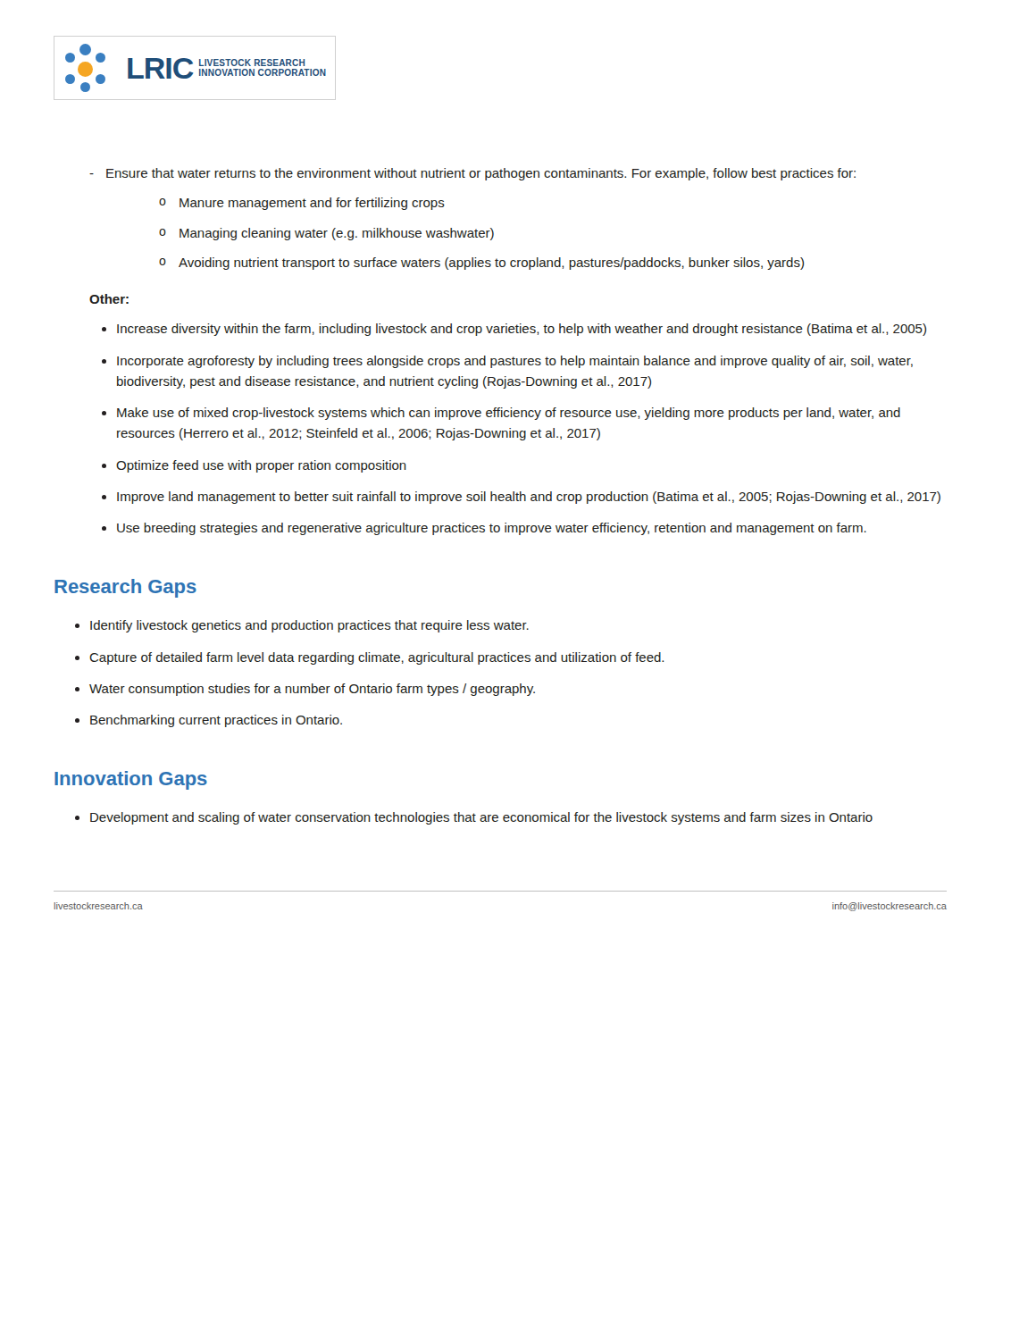LRIC LIVESTOCK RESEARCH
INNOVATION CORPORATION
Ensure that water returns to the environment without nutrient or pathogen contaminants. For example, follow best practices for:
Manure management and for fertilizing crops
Managing cleaning water (e.g. milkhouse washwater)
Avoiding nutrient transport to surface waters (applies to cropland, pastures/paddocks, bunker silos, yards)
Other:
Increase diversity within the farm, including livestock and crop varieties, to help with weather and drought resistance (Batima et al., 2005)
Incorporate agroforesty by including trees alongside crops and pastures to help maintain balance and improve quality of air, soil, water, biodiversity, pest and disease resistance, and nutrient cycling (Rojas-Downing et al., 2017)
Make use of mixed crop-livestock systems which can improve efficiency of resource use, yielding more products per land, water, and resources (Herrero et al., 2012; Steinfeld et al., 2006; Rojas-Downing et al., 2017)
Optimize feed use with proper ration composition
Improve land management to better suit rainfall to improve soil health and crop production (Batima et al., 2005; Rojas-Downing et al., 2017)
Use breeding strategies and regenerative agriculture practices to improve water efficiency, retention and management on farm.
Research Gaps
Identify livestock genetics and production practices that require less water.
Capture of detailed farm level data regarding climate, agricultural practices and utilization of feed.
Water consumption studies for a number of Ontario farm types / geography.
Benchmarking current practices in Ontario.
Innovation Gaps
Development and scaling of water conservation technologies that are economical for the livestock systems and farm sizes in Ontario
livestockresearch.ca info@livestockresearch.ca